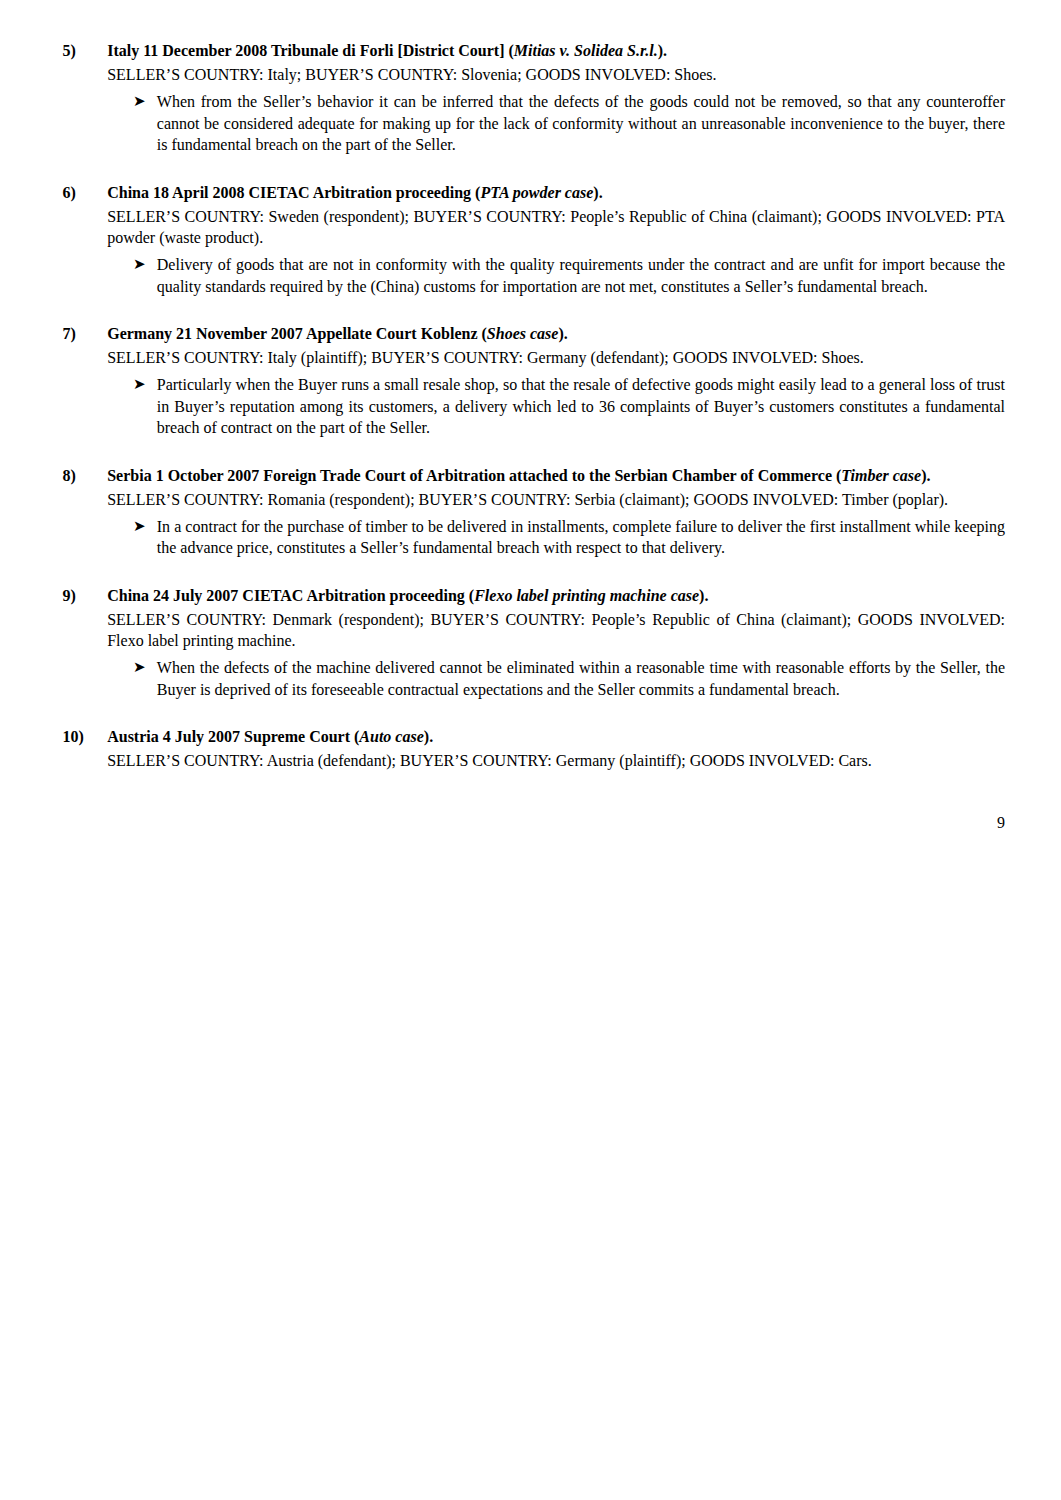Italy 11 December 2008 Tribunale di Forli [District Court] (Mitias v. Solidea S.r.l.). SELLER’S COUNTRY: Italy; BUYER’S COUNTRY: Slovenia; GOODS INVOLVED: Shoes.
When from the Seller’s behavior it can be inferred that the defects of the goods could not be removed, so that any counteroffer cannot be considered adequate for making up for the lack of conformity without an unreasonable inconvenience to the buyer, there is fundamental breach on the part of the Seller.
China 18 April 2008 CIETAC Arbitration proceeding (PTA powder case). SELLER’S COUNTRY: Sweden (respondent); BUYER’S COUNTRY: People’s Republic of China (claimant); GOODS INVOLVED: PTA powder (waste product).
Delivery of goods that are not in conformity with the quality requirements under the contract and are unfit for import because the quality standards required by the (China) customs for importation are not met, constitutes a Seller’s fundamental breach.
Germany 21 November 2007 Appellate Court Koblenz (Shoes case). SELLER’S COUNTRY: Italy (plaintiff); BUYER’S COUNTRY: Germany (defendant); GOODS INVOLVED: Shoes.
Particularly when the Buyer runs a small resale shop, so that the resale of defective goods might easily lead to a general loss of trust in Buyer’s reputation among its customers, a delivery which led to 36 complaints of Buyer’s customers constitutes a fundamental breach of contract on the part of the Seller.
Serbia 1 October 2007 Foreign Trade Court of Arbitration attached to the Serbian Chamber of Commerce (Timber case). SELLER’S COUNTRY: Romania (respondent); BUYER’S COUNTRY: Serbia (claimant); GOODS INVOLVED: Timber (poplar).
In a contract for the purchase of timber to be delivered in installments, complete failure to deliver the first installment while keeping the advance price, constitutes a Seller’s fundamental breach with respect to that delivery.
China 24 July 2007 CIETAC Arbitration proceeding (Flexo label printing machine case). SELLER’S COUNTRY: Denmark (respondent); BUYER’S COUNTRY: People’s Republic of China (claimant); GOODS INVOLVED: Flexo label printing machine.
When the defects of the machine delivered cannot be eliminated within a reasonable time with reasonable efforts by the Seller, the Buyer is deprived of its foreseeable contractual expectations and the Seller commits a fundamental breach.
Austria 4 July 2007 Supreme Court (Auto case). SELLER’S COUNTRY: Austria (defendant); BUYER’S COUNTRY: Germany (plaintiff); GOODS INVOLVED: Cars.
9